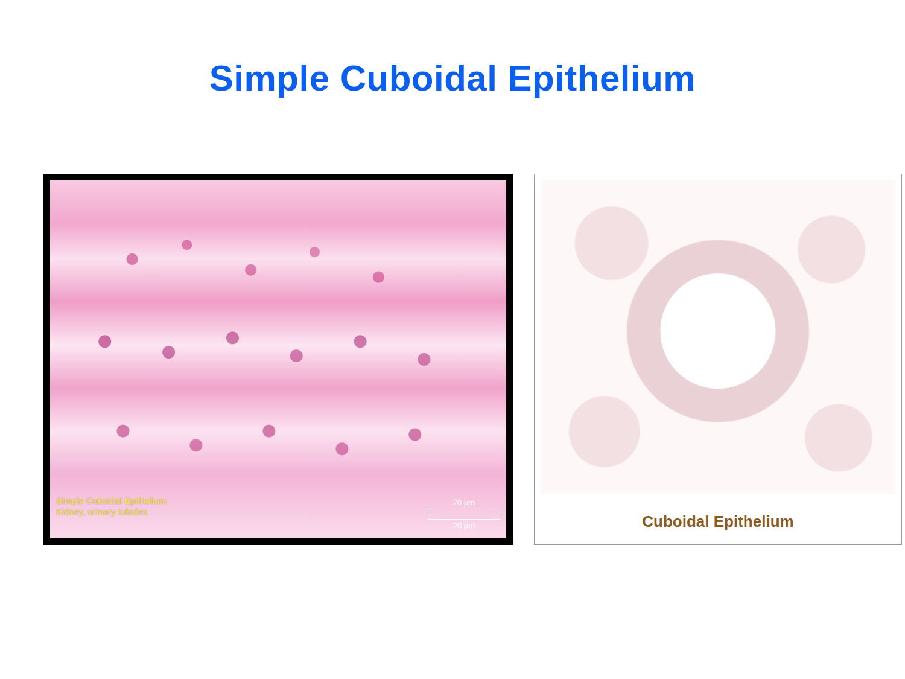Simple Cuboidal Epithelium
Simple Cuboidal Epithelium
Kidney, urinary tubules
20 µm
20 µm
Cuboidal Epithelium